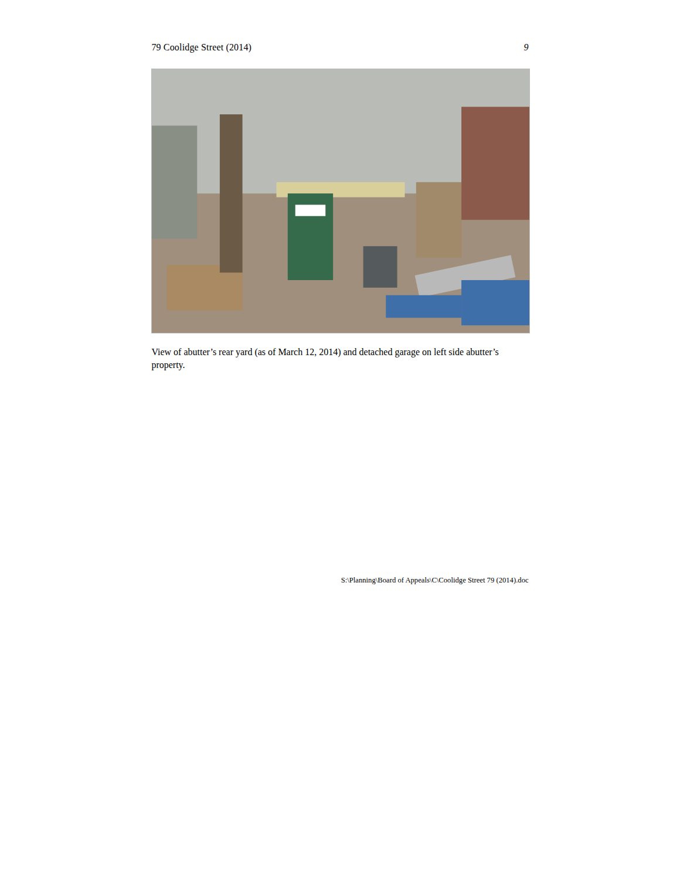79 Coolidge Street (2014)
9
View of abutter’s rear yard (as of March 12, 2014) and detached garage on left side abutter’s property.
S:\Planning\Board of Appeals\C\Coolidge Street 79 (2014).doc